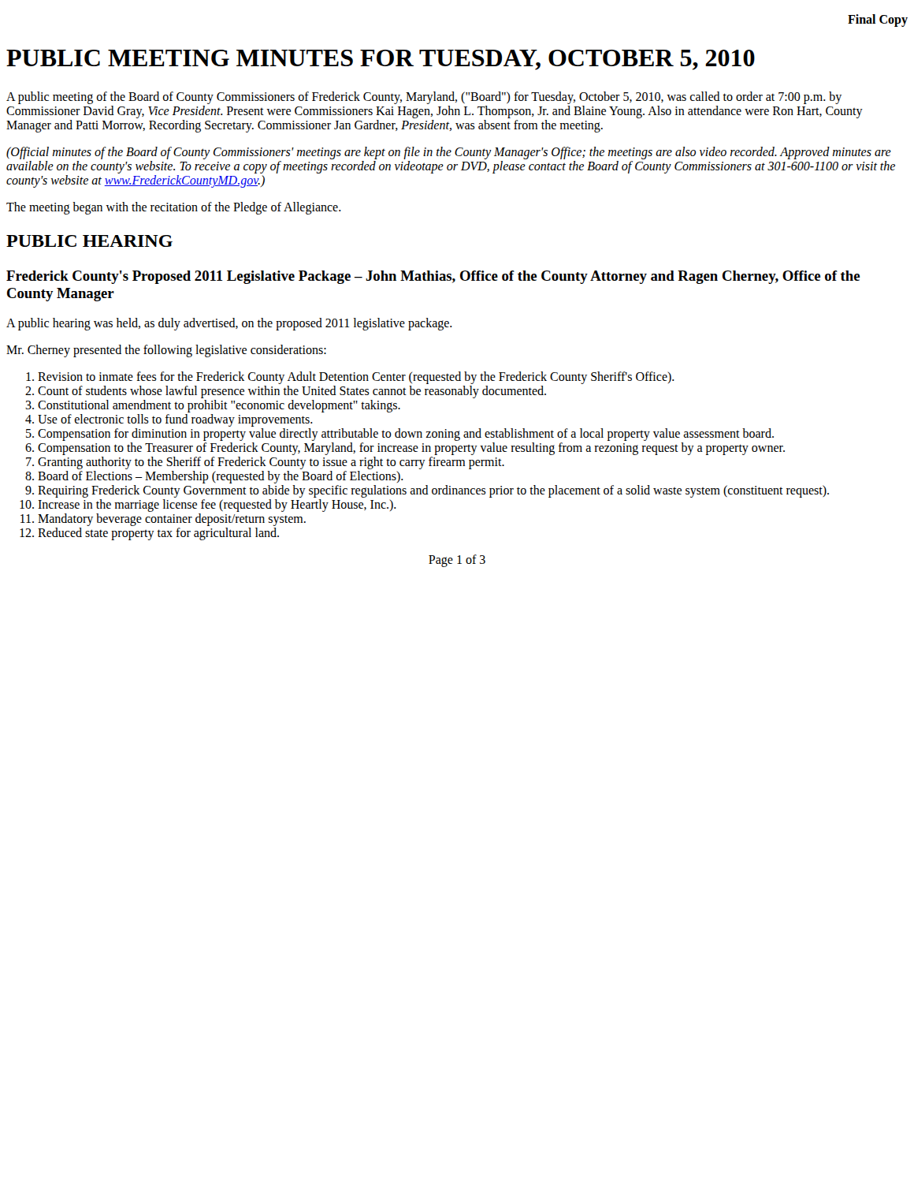Final Copy
PUBLIC MEETING MINUTES FOR TUESDAY, OCTOBER 5, 2010
A public meeting of the Board of County Commissioners of Frederick County, Maryland, ("Board") for Tuesday, October 5, 2010, was called to order at 7:00 p.m. by Commissioner David Gray, Vice President. Present were Commissioners Kai Hagen, John L. Thompson, Jr. and Blaine Young. Also in attendance were Ron Hart, County Manager and Patti Morrow, Recording Secretary. Commissioner Jan Gardner, President, was absent from the meeting.
(Official minutes of the Board of County Commissioners' meetings are kept on file in the County Manager's Office; the meetings are also video recorded. Approved minutes are available on the county's website. To receive a copy of meetings recorded on videotape or DVD, please contact the Board of County Commissioners at 301-600-1100 or visit the county's website at www.FrederickCountyMD.gov.)
The meeting began with the recitation of the Pledge of Allegiance.
PUBLIC HEARING
Frederick County's Proposed 2011 Legislative Package – John Mathias, Office of the County Attorney and Ragen Cherney, Office of the County Manager
A public hearing was held, as duly advertised, on the proposed 2011 legislative package.
Mr. Cherney presented the following legislative considerations:
Revision to inmate fees for the Frederick County Adult Detention Center (requested by the Frederick County Sheriff's Office).
Count of students whose lawful presence within the United States cannot be reasonably documented.
Constitutional amendment to prohibit "economic development" takings.
Use of electronic tolls to fund roadway improvements.
Compensation for diminution in property value directly attributable to down zoning and establishment of a local property value assessment board.
Compensation to the Treasurer of Frederick County, Maryland, for increase in property value resulting from a rezoning request by a property owner.
Granting authority to the Sheriff of Frederick County to issue a right to carry firearm permit.
Board of Elections – Membership (requested by the Board of Elections).
Requiring Frederick County Government to abide by specific regulations and ordinances prior to the placement of a solid waste system (constituent request).
Increase in the marriage license fee (requested by Heartly House, Inc.).
Mandatory beverage container deposit/return system.
Reduced state property tax for agricultural land.
Page 1 of 3